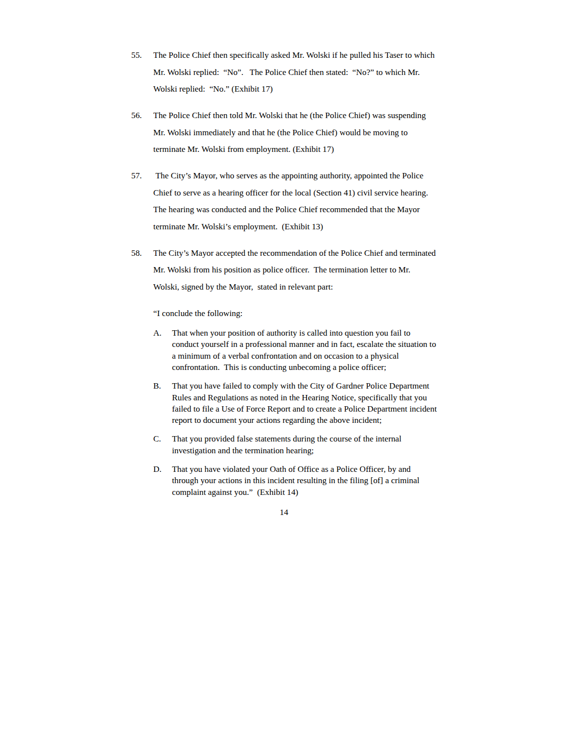55. The Police Chief then specifically asked Mr. Wolski if he pulled his Taser to which Mr. Wolski replied: “No”. The Police Chief then stated: “No?” to which Mr. Wolski replied: “No.” (Exhibit 17)
56. The Police Chief then told Mr. Wolski that he (the Police Chief) was suspending Mr. Wolski immediately and that he (the Police Chief) would be moving to terminate Mr. Wolski from employment. (Exhibit 17)
57. The City’s Mayor, who serves as the appointing authority, appointed the Police Chief to serve as a hearing officer for the local (Section 41) civil service hearing. The hearing was conducted and the Police Chief recommended that the Mayor terminate Mr. Wolski’s employment. (Exhibit 13)
58. The City’s Mayor accepted the recommendation of the Police Chief and terminated Mr. Wolski from his position as police officer. The termination letter to Mr. Wolski, signed by the Mayor, stated in relevant part:
“I conclude the following:
A. That when your position of authority is called into question you fail to conduct yourself in a professional manner and in fact, escalate the situation to a minimum of a verbal confrontation and on occasion to a physical confrontation. This is conducting unbecoming a police officer;
B. That you have failed to comply with the City of Gardner Police Department Rules and Regulations as noted in the Hearing Notice, specifically that you failed to file a Use of Force Report and to create a Police Department incident report to document your actions regarding the above incident;
C. That you provided false statements during the course of the internal investigation and the termination hearing;
D. That you have violated your Oath of Office as a Police Officer, by and through your actions in this incident resulting in the filing [of] a criminal complaint against you.” (Exhibit 14)
14